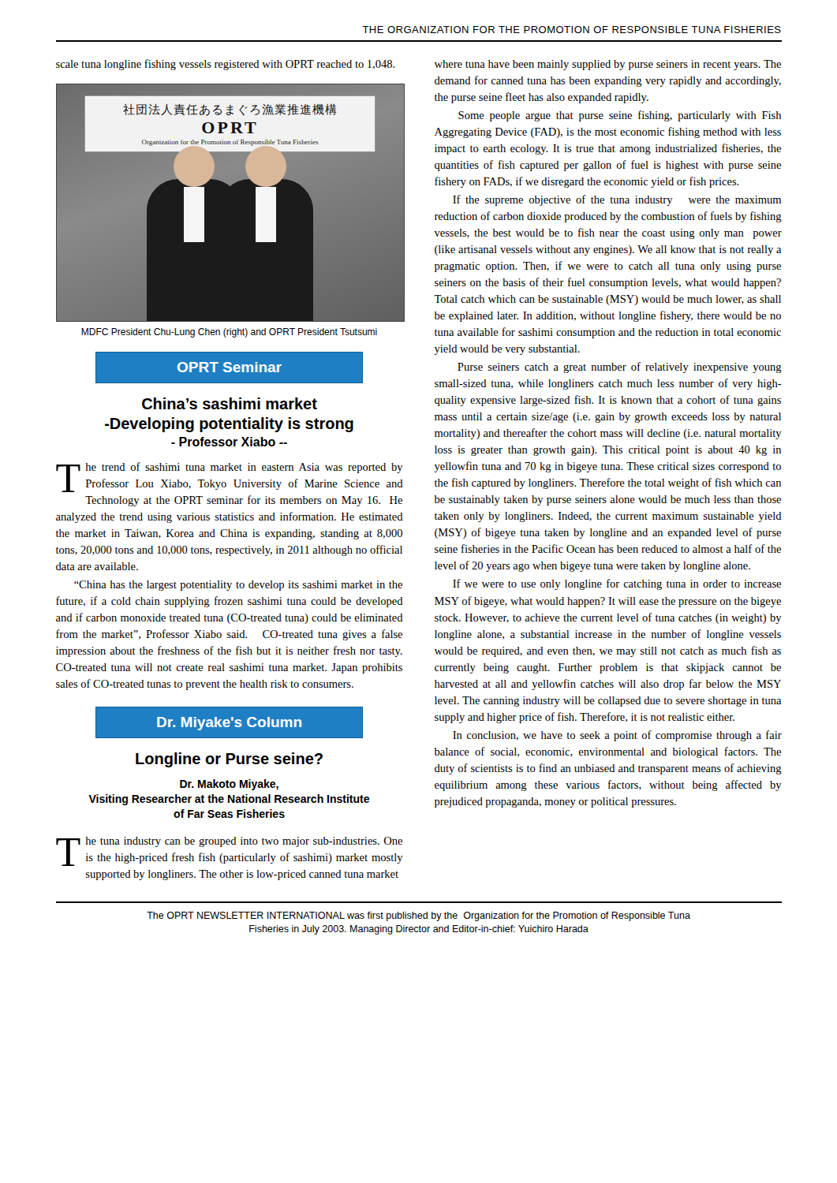THE ORGANIZATION FOR THE PROMOTION OF RESPONSIBLE TUNA FISHERIES
scale tuna longline fishing vessels registered with OPRT reached to 1,048.
社団法人責任あるまぐろ漁業推進機構
OPRT
Organization for the Promotion of Responsible Tuna Fisheries
MDFC President Chu-Lung Chen (right) and OPRT President Tsutsumi
OPRT Seminar
China’s sashimi market
-Developing potentiality is strong
- Professor Xiabo --
The trend of sashimi tuna market in eastern Asia was reported by Professor Lou Xiabo, Tokyo University of Marine Science and Technology at the OPRT seminar for its members on May 16. He analyzed the trend using various statistics and information. He estimated the market in Taiwan, Korea and China is expanding, standing at 8,000 tons, 20,000 tons and 10,000 tons, respectively, in 2011 although no official data are available.
“China has the largest potentiality to develop its sashimi market in the future, if a cold chain supplying frozen sashimi tuna could be developed and if carbon monoxide treated tuna (CO-treated tuna) could be eliminated from the market”, Professor Xiabo said. CO-treated tuna gives a false impression about the freshness of the fish but it is neither fresh nor tasty. CO-treated tuna will not create real sashimi tuna market. Japan prohibits sales of CO-treated tunas to prevent the health risk to consumers.
Dr. Miyake's Column
Longline or Purse seine?
Dr. Makoto Miyake,
Visiting Researcher at the National Research Institute
of Far Seas Fisheries
The tuna industry can be grouped into two major sub-industries. One is the high-priced fresh fish (particularly of sashimi) market mostly supported by longliners. The other is low-priced canned tuna market
where tuna have been mainly supplied by purse seiners in recent years. The demand for canned tuna has been expanding very rapidly and accordingly, the purse seine fleet has also expanded rapidly.
Some people argue that purse seine fishing, particularly with Fish Aggregating Device (FAD), is the most economic fishing method with less impact to earth ecology. It is true that among industrialized fisheries, the quantities of fish captured per gallon of fuel is highest with purse seine fishery on FADs, if we disregard the economic yield or fish prices.
If the supreme objective of the tuna industry were the maximum reduction of carbon dioxide produced by the combustion of fuels by fishing vessels, the best would be to fish near the coast using only man power (like artisanal vessels without any engines). We all know that is not really a pragmatic option. Then, if we were to catch all tuna only using purse seiners on the basis of their fuel consumption levels, what would happen? Total catch which can be sustainable (MSY) would be much lower, as shall be explained later. In addition, without longline fishery, there would be no tuna available for sashimi consumption and the reduction in total economic yield would be very substantial.
Purse seiners catch a great number of relatively inexpensive young small-sized tuna, while longliners catch much less number of very high-quality expensive large-sized fish. It is known that a cohort of tuna gains mass until a certain size/age (i.e. gain by growth exceeds loss by natural mortality) and thereafter the cohort mass will decline (i.e. natural mortality loss is greater than growth gain). This critical point is about 40 kg in yellowfin tuna and 70 kg in bigeye tuna. These critical sizes correspond to the fish captured by longliners. Therefore the total weight of fish which can be sustainably taken by purse seiners alone would be much less than those taken only by longliners. Indeed, the current maximum sustainable yield (MSY) of bigeye tuna taken by longline and an expanded level of purse seine fisheries in the Pacific Ocean has been reduced to almost a half of the level of 20 years ago when bigeye tuna were taken by longline alone.
If we were to use only longline for catching tuna in order to increase MSY of bigeye, what would happen? It will ease the pressure on the bigeye stock. However, to achieve the current level of tuna catches (in weight) by longline alone, a substantial increase in the number of longline vessels would be required, and even then, we may still not catch as much fish as currently being caught. Further problem is that skipjack cannot be harvested at all and yellowfin catches will also drop far below the MSY level. The canning industry will be collapsed due to severe shortage in tuna supply and higher price of fish. Therefore, it is not realistic either.
In conclusion, we have to seek a point of compromise through a fair balance of social, economic, environmental and biological factors. The duty of scientists is to find an unbiased and transparent means of achieving equilibrium among these various factors, without being affected by prejudiced propaganda, money or political pressures.
The OPRT NEWSLETTER INTERNATIONAL was first published by the Organization for the Promotion of Responsible Tuna
Fisheries in July 2003. Managing Director and Editor-in-chief: Yuichiro Harada